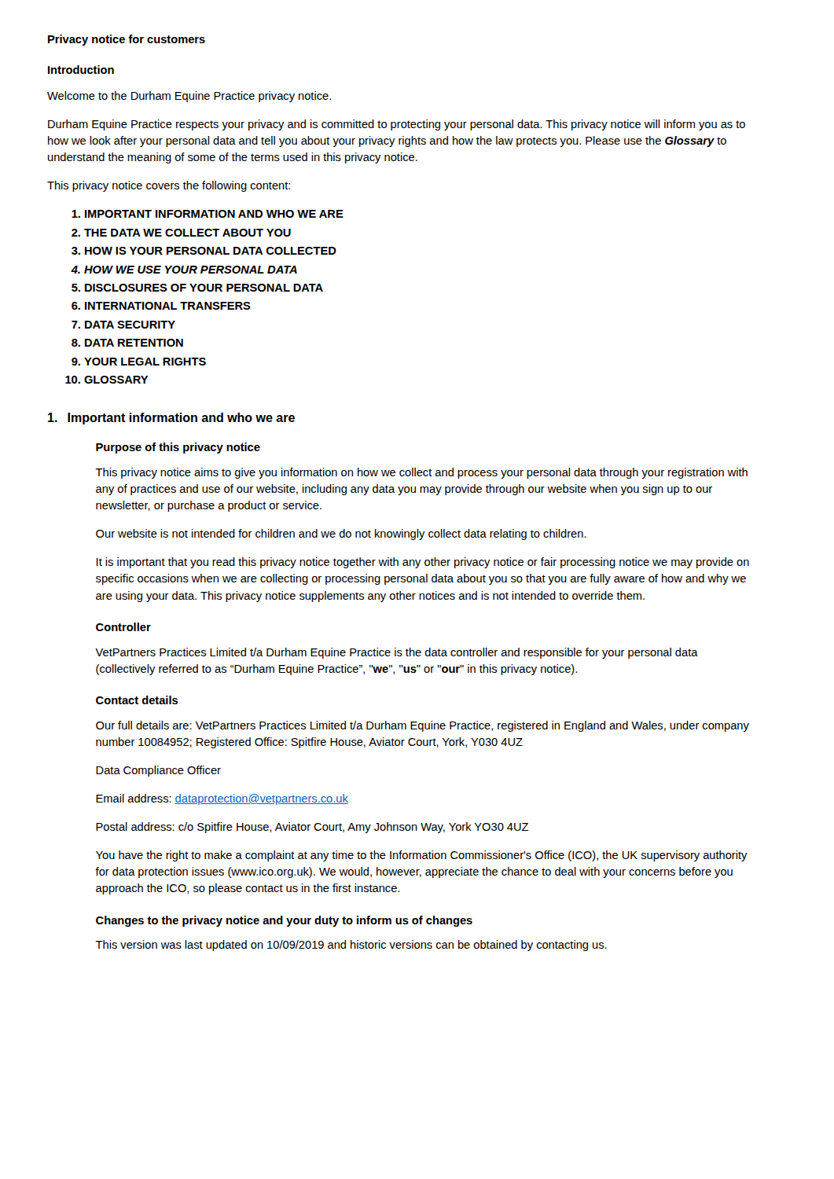Privacy notice for customers
Introduction
Welcome to the Durham Equine Practice privacy notice.
Durham Equine Practice respects your privacy and is committed to protecting your personal data. This privacy notice will inform you as to how we look after your personal data and tell you about your privacy rights and how the law protects you. Please use the Glossary to understand the meaning of some of the terms used in this privacy notice.
This privacy notice covers the following content:
IMPORTANT INFORMATION AND WHO WE ARE
THE DATA WE COLLECT ABOUT YOU
HOW IS YOUR PERSONAL DATA COLLECTED
HOW WE USE YOUR PERSONAL DATA
DISCLOSURES OF YOUR PERSONAL DATA
INTERNATIONAL TRANSFERS
DATA SECURITY
DATA RETENTION
YOUR LEGAL RIGHTS
GLOSSARY
1. Important information and who we are
Purpose of this privacy notice
This privacy notice aims to give you information on how we collect and process your personal data through your registration with any of practices and use of our website, including any data you may provide through our website when you sign up to our newsletter, or purchase a product or service.
Our website is not intended for children and we do not knowingly collect data relating to children.
It is important that you read this privacy notice together with any other privacy notice or fair processing notice we may provide on specific occasions when we are collecting or processing personal data about you so that you are fully aware of how and why we are using your data. This privacy notice supplements any other notices and is not intended to override them.
Controller
VetPartners Practices Limited t/a Durham Equine Practice is the data controller and responsible for your personal data (collectively referred to as “Durham Equine Practice”, "we", "us" or "our" in this privacy notice).
Contact details
Our full details are: VetPartners Practices Limited t/a Durham Equine Practice, registered in England and Wales, under company number 10084952; Registered Office: Spitfire House, Aviator Court, York, Y030 4UZ
Data Compliance Officer
Email address: dataprotection@vetpartners.co.uk
Postal address: c/o Spitfire House, Aviator Court, Amy Johnson Way, York YO30 4UZ
You have the right to make a complaint at any time to the Information Commissioner's Office (ICO), the UK supervisory authority for data protection issues (www.ico.org.uk). We would, however, appreciate the chance to deal with your concerns before you approach the ICO, so please contact us in the first instance.
Changes to the privacy notice and your duty to inform us of changes
This version was last updated on 10/09/2019 and historic versions can be obtained by contacting us.